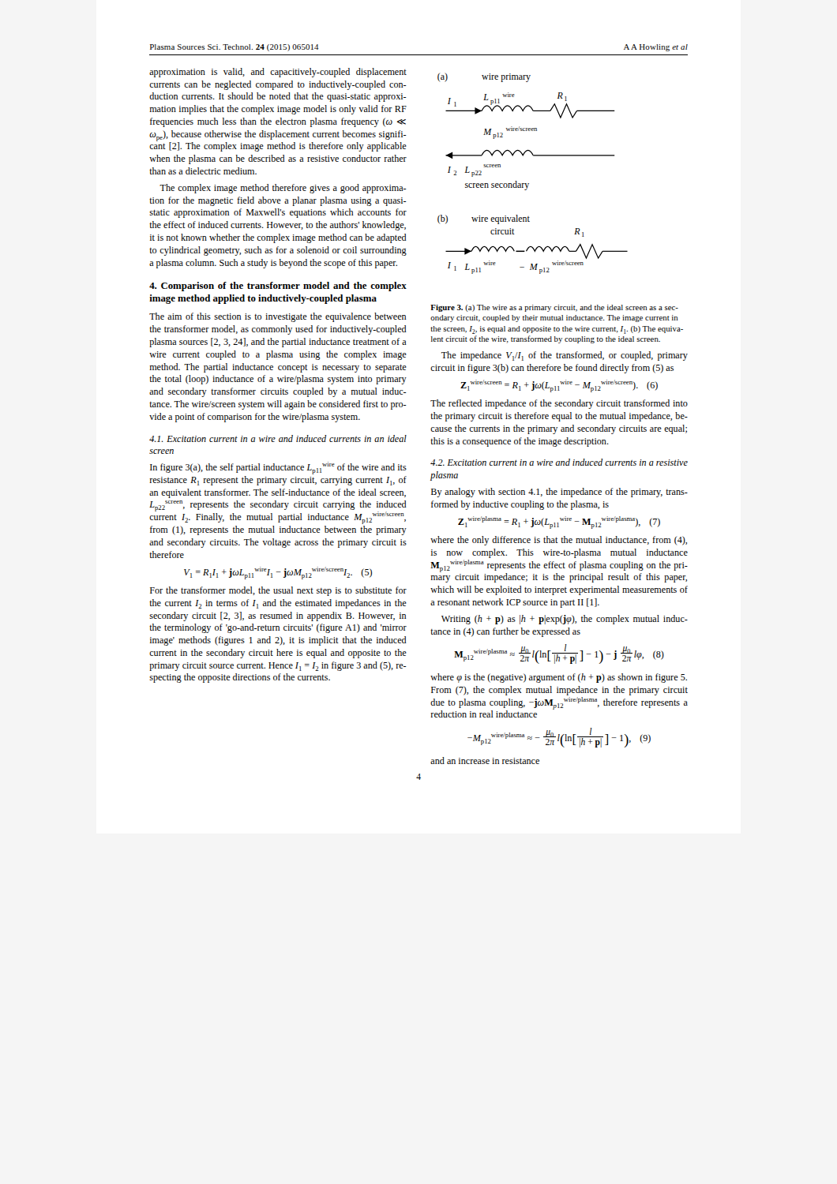Plasma Sources Sci. Technol. 24 (2015) 065014
A A Howling et al
approximation is valid, and capacitively-coupled displacement currents can be neglected compared to inductively-coupled conduction currents. It should be noted that the quasi-static approximation implies that the complex image model is only valid for RF frequencies much less than the electron plasma frequency (ω ≪ ωpe), because otherwise the displacement current becomes significant [2]. The complex image method is therefore only applicable when the plasma can be described as a resistive conductor rather than as a dielectric medium.
The complex image method therefore gives a good approximation for the magnetic field above a planar plasma using a quasi-static approximation of Maxwell's equations which accounts for the effect of induced currents. However, to the authors' knowledge, it is not known whether the complex image method can be adapted to cylindrical geometry, such as for a solenoid or coil surrounding a plasma column. Such a study is beyond the scope of this paper.
4. Comparison of the transformer model and the complex image method applied to inductively-coupled plasma
The aim of this section is to investigate the equivalence between the transformer model, as commonly used for inductively-coupled plasma sources [2, 3, 24], and the partial inductance treatment of a wire current coupled to a plasma using the complex image method. The partial inductance concept is necessary to separate the total (loop) inductance of a wire/plasma system into primary and secondary transformer circuits coupled by a mutual inductance. The wire/screen system will again be considered first to provide a point of comparison for the wire/plasma system.
4.1. Excitation current in a wire and induced currents in an ideal screen
In figure 3(a), the self partial inductance Lp11wire of the wire and its resistance R1 represent the primary circuit, carrying current I1, of an equivalent transformer. The self-inductance of the ideal screen, Lp22screen, represents the secondary circuit carrying the induced current I2. Finally, the mutual partial inductance Mp12wire/screen, from (1), represents the mutual inductance between the primary and secondary circuits. The voltage across the primary circuit is therefore
V1 = R1I1 + jωLp11wireI1 − jωMp12wire/screenI2.
(5)
For the transformer model, the usual next step is to substitute for the current I2 in terms of I1 and the estimated impedances in the secondary circuit [2, 3], as resumed in appendix B. However, in the terminology of 'go-and-return circuits' (figure A1) and 'mirror image' methods (figures 1 and 2), it is implicit that the induced current in the secondary circuit here is equal and opposite to the primary circuit source current. Hence I1 = I2 in figure 3 and (5), respecting the opposite directions of the currents.
(a) wire primary I1 Lp11wire R1 Mp12wire/screen I2 Lp22screen screen secondary (b) wire equivalent circuit R1 I1 Lp11wire − Mp12wire/screen
Figure 3. (a) The wire as a primary circuit, and the ideal screen as a secondary circuit, coupled by their mutual inductance. The image current in the screen, I2, is equal and opposite to the wire current, I1. (b) The equivalent circuit of the wire, transformed by coupling to the ideal screen.
The impedance V1/I1 of the transformed, or coupled, primary circuit in figure 3(b) can therefore be found directly from (5) as
Z1wire/screen = R1 + jω(Lp11wire − Mp12wire/screen).
(6)
The reflected impedance of the secondary circuit transformed into the primary circuit is therefore equal to the mutual impedance, because the currents in the primary and secondary circuits are equal; this is a consequence of the image description.
4.2. Excitation current in a wire and induced currents in a resistive plasma
By analogy with section 4.1, the impedance of the primary, transformed by inductive coupling to the plasma, is
Z1wire/plasma = R1 + jω(Lp11wire − Mp12wire/plasma),
(7)
where the only difference is that the mutual inductance, from (4), is now complex. This wire-to-plasma mutual inductance Mp12wire/plasma represents the effect of plasma coupling on the primary circuit impedance; it is the principal result of this paper, which will be exploited to interpret experimental measurements of a resonant network ICP source in part II [1].
Writing (h + p) as |h + p|exp(jφ), the complex mutual inductance in (4) can further be expressed as
Mp12wire/plasma ≈ μ02π l(ln[l|h + p|] − 1) − j μ02π lφ,
(8)
where φ is the (negative) argument of (h + p) as shown in figure 5. From (7), the complex mutual impedance in the primary circuit due to plasma coupling, −jωMp12wire/plasma, therefore represents a reduction in real inductance
−Mp12wire/plasma ≈ − μ02π l(ln[l|h + p|] − 1),
(9)
and an increase in resistance
4